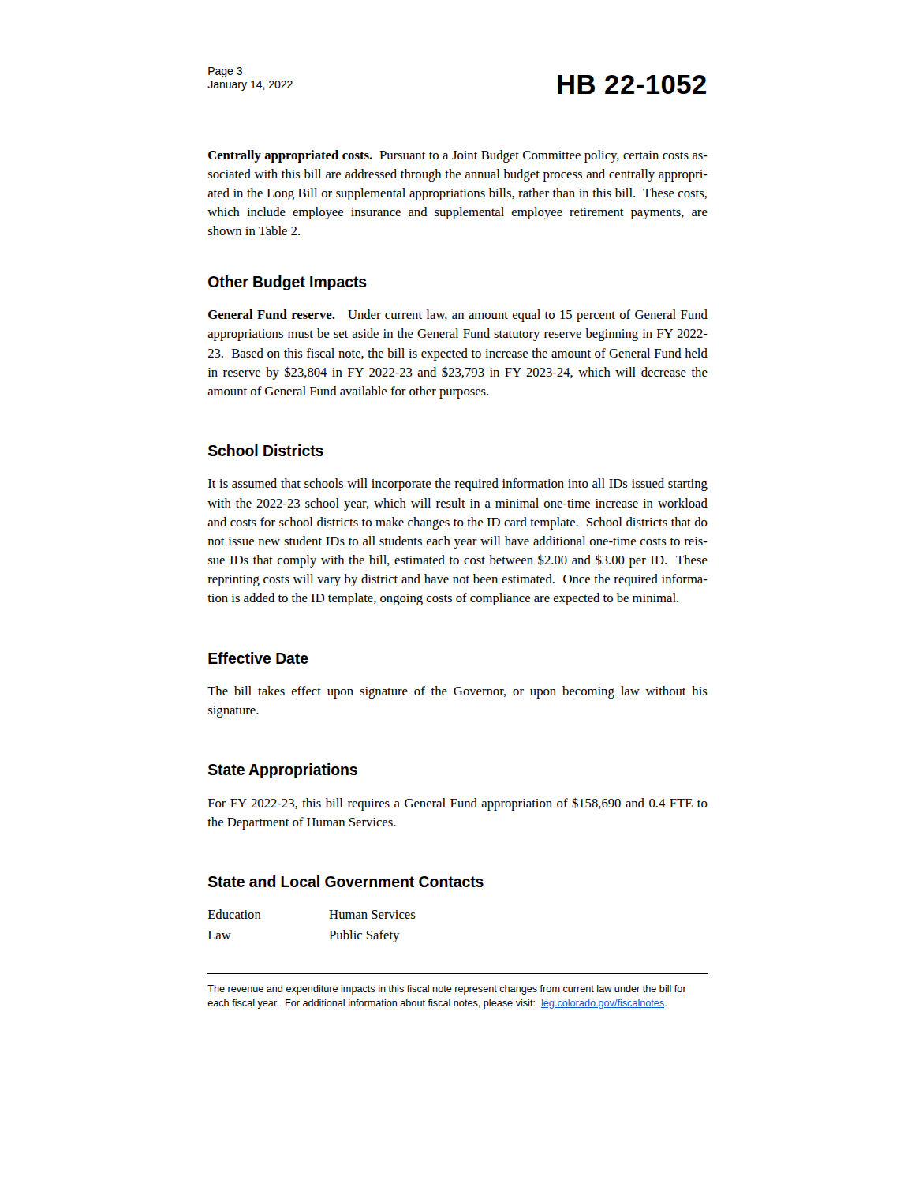Page 3
January 14, 2022
HB 22-1052
Centrally appropriated costs. Pursuant to a Joint Budget Committee policy, certain costs associated with this bill are addressed through the annual budget process and centrally appropriated in the Long Bill or supplemental appropriations bills, rather than in this bill. These costs, which include employee insurance and supplemental employee retirement payments, are shown in Table 2.
Other Budget Impacts
General Fund reserve. Under current law, an amount equal to 15 percent of General Fund appropriations must be set aside in the General Fund statutory reserve beginning in FY 2022-23. Based on this fiscal note, the bill is expected to increase the amount of General Fund held in reserve by $23,804 in FY 2022-23 and $23,793 in FY 2023-24, which will decrease the amount of General Fund available for other purposes.
School Districts
It is assumed that schools will incorporate the required information into all IDs issued starting with the 2022-23 school year, which will result in a minimal one-time increase in workload and costs for school districts to make changes to the ID card template. School districts that do not issue new student IDs to all students each year will have additional one-time costs to reissue IDs that comply with the bill, estimated to cost between $2.00 and $3.00 per ID. These reprinting costs will vary by district and have not been estimated. Once the required information is added to the ID template, ongoing costs of compliance are expected to be minimal.
Effective Date
The bill takes effect upon signature of the Governor, or upon becoming law without his signature.
State Appropriations
For FY 2022-23, this bill requires a General Fund appropriation of $158,690 and 0.4 FTE to the Department of Human Services.
State and Local Government Contacts
| Education | Human Services |
| Law | Public Safety |
The revenue and expenditure impacts in this fiscal note represent changes from current law under the bill for each fiscal year. For additional information about fiscal notes, please visit: leg.colorado.gov/fiscalnotes.